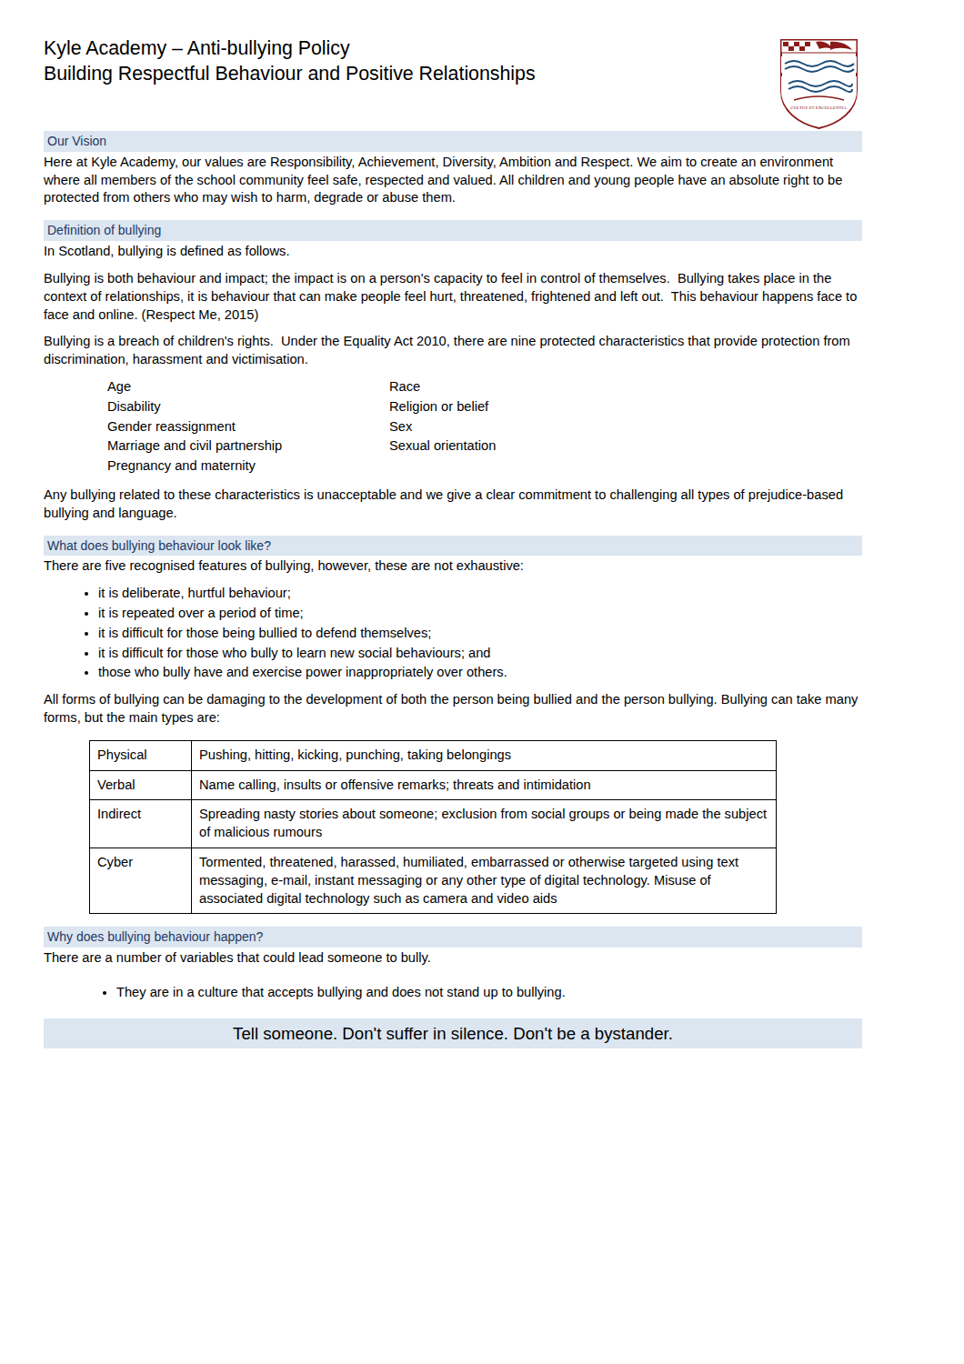Kyle Academy – Anti-bullying Policy Building Respectful Behaviour and Positive Relationships
CULTUS ET EXCELLENTIA
Our Vision
Here at Kyle Academy, our values are Responsibility, Achievement, Diversity, Ambition and Respect. We aim to create an environment where all members of the school community feel safe, respected and valued. All children and young people have an absolute right to be protected from others who may wish to harm, degrade or abuse them.
Definition of bullying
In Scotland, bullying is defined as follows.
Bullying is both behaviour and impact; the impact is on a person's capacity to feel in control of themselves. Bullying takes place in the context of relationships, it is behaviour that can make people feel hurt, threatened, frightened and left out. This behaviour happens face to face and online. (Respect Me, 2015)
Bullying is a breach of children's rights. Under the Equality Act 2010, there are nine protected characteristics that provide protection from discrimination, harassment and victimisation.
| Age | Race |
| Disability | Religion or belief |
| Gender reassignment | Sex |
| Marriage and civil partnership | Sexual orientation |
| Pregnancy and maternity | |
Any bullying related to these characteristics is unacceptable and we give a clear commitment to challenging all types of prejudice-based bullying and language.
What does bullying behaviour look like?
There are five recognised features of bullying, however, these are not exhaustive:
it is deliberate, hurtful behaviour;
it is repeated over a period of time;
it is difficult for those being bullied to defend themselves;
it is difficult for those who bully to learn new social behaviours; and
those who bully have and exercise power inappropriately over others.
All forms of bullying can be damaging to the development of both the person being bullied and the person bullying. Bullying can take many forms, but the main types are:
| Physical | Pushing, hitting, kicking, punching, taking belongings |
| Verbal | Name calling, insults or offensive remarks; threats and intimidation |
| Indirect | Spreading nasty stories about someone; exclusion from social groups or being made the subject of malicious rumours |
| Cyber | Tormented, threatened, harassed, humiliated, embarrassed or otherwise targeted using text messaging, e-mail, instant messaging or any other type of digital technology. Misuse of associated digital technology such as camera and video aids |
Why does bullying behaviour happen?
There are a number of variables that could lead someone to bully.
They are in a culture that accepts bullying and does not stand up to bullying.
Tell someone. Don't suffer in silence. Don't be a bystander.